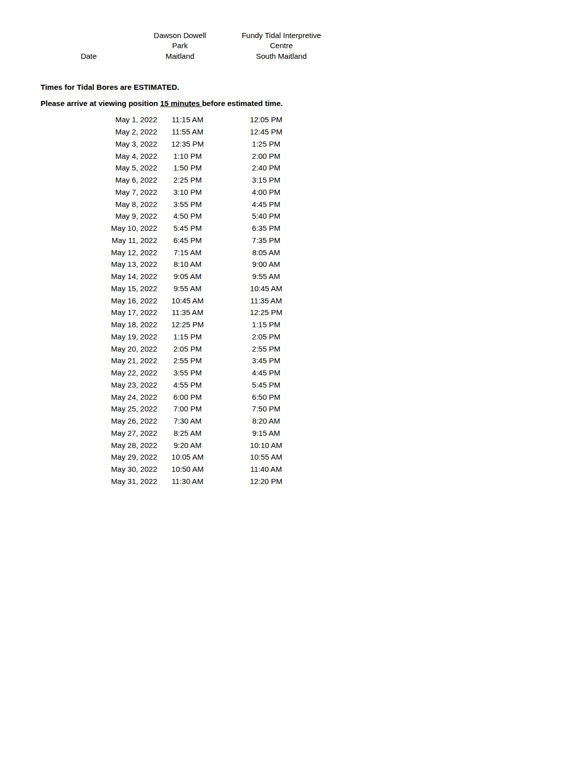| | Dawson Dowell Park | Fundy Tidal Interpretive Centre |
| Date | Maitland | South Maitland |
Times for Tidal Bores are ESTIMATED.
Please arrive at viewing position 15 minutes before estimated time.
| May 1, 2022 | 11:15 AM | 12:05 PM |
| May 2, 2022 | 11:55 AM | 12:45 PM |
| May 3, 2022 | 12:35 PM | 1:25 PM |
| May 4, 2022 | 1:10 PM | 2:00 PM |
| May 5, 2022 | 1:50 PM | 2:40 PM |
| May 6, 2022 | 2:25 PM | 3:15 PM |
| May 7, 2022 | 3:10 PM | 4:00 PM |
| May 8, 2022 | 3:55 PM | 4:45 PM |
| May 9, 2022 | 4:50 PM | 5:40 PM |
| May 10, 2022 | 5:45 PM | 6:35 PM |
| May 11, 2022 | 6:45 PM | 7:35 PM |
| May 12, 2022 | 7:15 AM | 8:05 AM |
| May 13, 2022 | 8:10 AM | 9:00 AM |
| May 14, 2022 | 9:05 AM | 9:55 AM |
| May 15, 2022 | 9:55 AM | 10:45 AM |
| May 16, 2022 | 10:45 AM | 11:35 AM |
| May 17, 2022 | 11:35 AM | 12:25 PM |
| May 18, 2022 | 12:25 PM | 1:15 PM |
| May 19, 2022 | 1:15 PM | 2:05 PM |
| May 20, 2022 | 2:05 PM | 2:55 PM |
| May 21, 2022 | 2:55 PM | 3:45 PM |
| May 22, 2022 | 3:55 PM | 4:45 PM |
| May 23, 2022 | 4:55 PM | 5:45 PM |
| May 24, 2022 | 6:00 PM | 6:50 PM |
| May 25, 2022 | 7:00 PM | 7:50 PM |
| May 26, 2022 | 7:30 AM | 8:20 AM |
| May 27, 2022 | 8:25 AM | 9:15 AM |
| May 28, 2022 | 9:20 AM | 10:10 AM |
| May 29, 2022 | 10:05 AM | 10:55 AM |
| May 30, 2022 | 10:50 AM | 11:40 AM |
| May 31, 2022 | 11:30 AM | 12:20 PM |